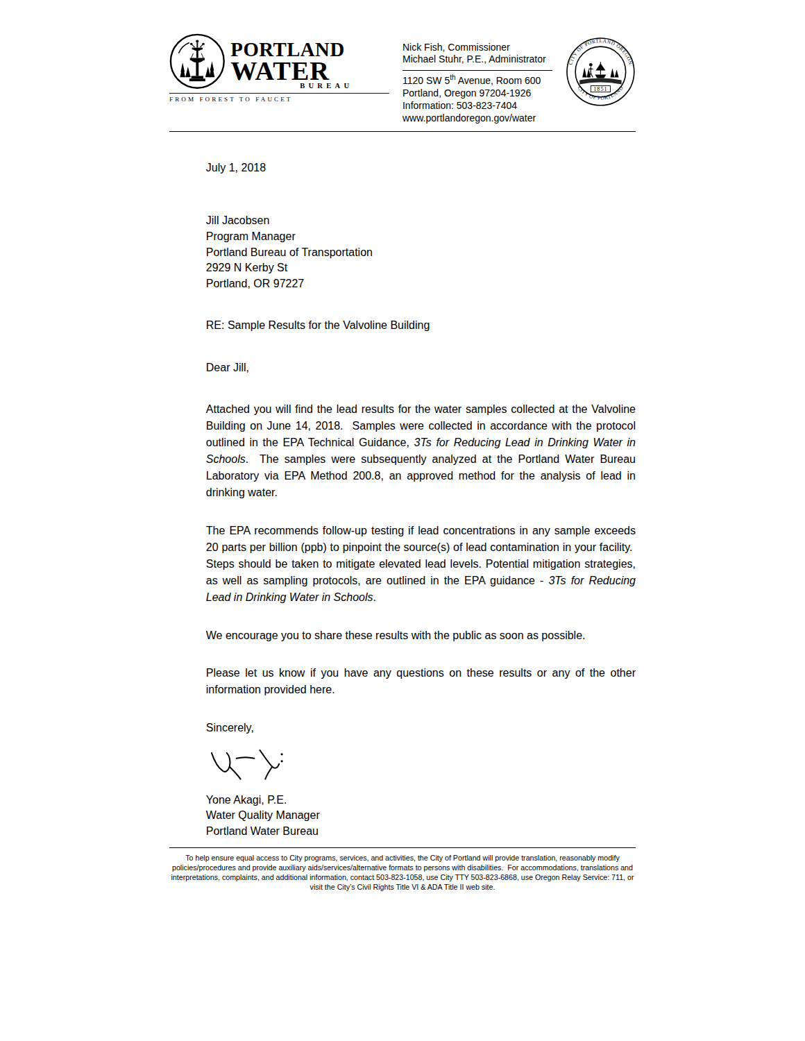PORTLAND WATER BUREAU FROM FOREST TO FAUCET
Nick Fish, Commissioner
Michael Stuhr, P.E., Administrator
1120 SW 5th Avenue, Room 600
Portland, Oregon 97204-1926
Information: 503-823-7404
www.portlandoregon.gov/water
CITY OF PORTLAND OREGON CITY OF PORTLAND 1851
July 1, 2018
Jill Jacobsen
Program Manager
Portland Bureau of Transportation
2929 N Kerby St
Portland, OR 97227
RE: Sample Results for the Valvoline Building
Dear Jill,
Attached you will find the lead results for the water samples collected at the Valvoline Building on June 14, 2018. Samples were collected in accordance with the protocol outlined in the EPA Technical Guidance, 3Ts for Reducing Lead in Drinking Water in Schools. The samples were subsequently analyzed at the Portland Water Bureau Laboratory via EPA Method 200.8, an approved method for the analysis of lead in drinking water.
The EPA recommends follow-up testing if lead concentrations in any sample exceeds 20 parts per billion (ppb) to pinpoint the source(s) of lead contamination in your facility. Steps should be taken to mitigate elevated lead levels. Potential mitigation strategies, as well as sampling protocols, are outlined in the EPA guidance - 3Ts for Reducing Lead in Drinking Water in Schools.
We encourage you to share these results with the public as soon as possible.
Please let us know if you have any questions on these results or any of the other information provided here.
Sincerely,
Yone Akagi, P.E.
Water Quality Manager
Portland Water Bureau
To help ensure equal access to City programs, services, and activities, the City of Portland will provide translation, reasonably modify policies/procedures and provide auxiliary aids/services/alternative formats to persons with disabilities. For accommodations, translations and interpretations, complaints, and additional information, contact 503-823-1058, use City TTY 503-823-6868, use Oregon Relay Service: 711, or visit the City’s Civil Rights Title VI & ADA Title II web site.